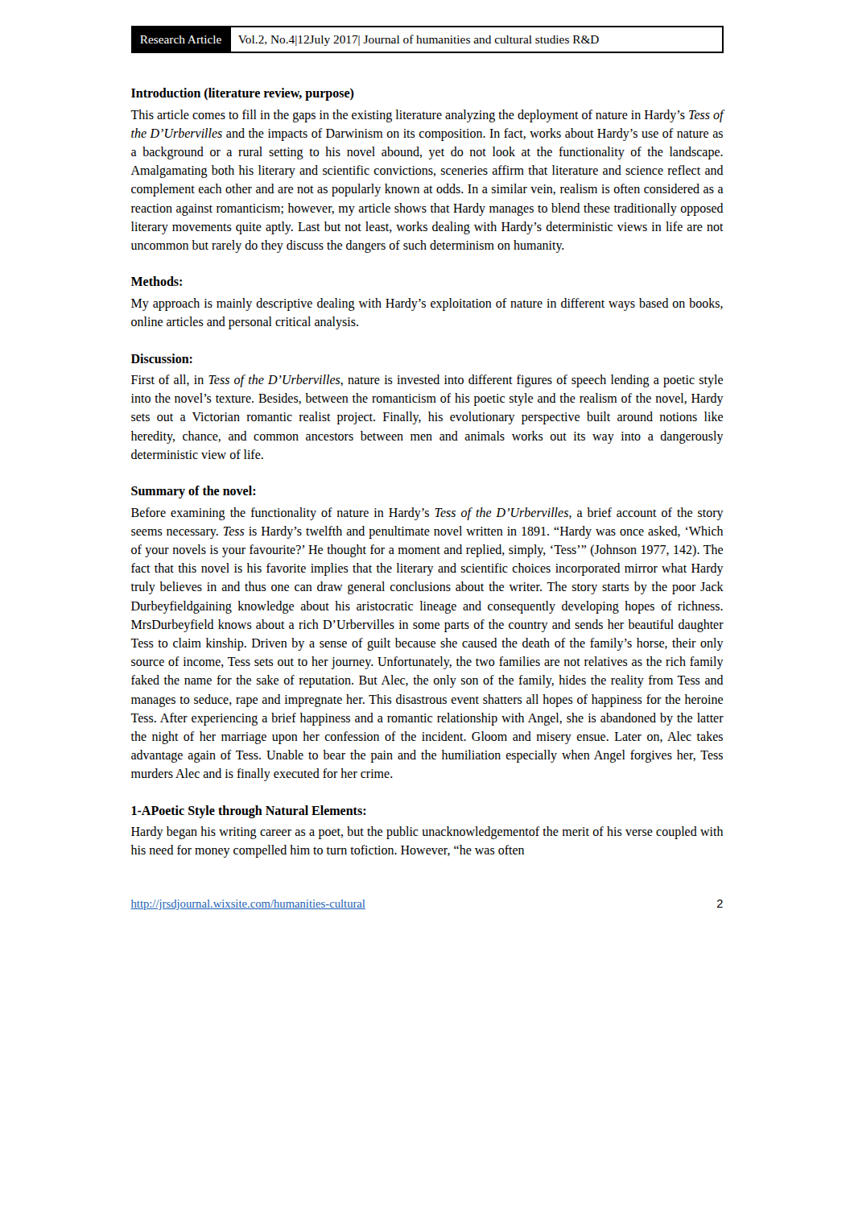Research Article Vol.2, No.4|12July 2017| Journal of humanities and cultural studies R&D
Introduction (literature review, purpose)
This article comes to fill in the gaps in the existing literature analyzing the deployment of nature in Hardy’s Tess of the D’Urbervilles and the impacts of Darwinism on its composition. In fact, works about Hardy’s use of nature as a background or a rural setting to his novel abound, yet do not look at the functionality of the landscape. Amalgamating both his literary and scientific convictions, sceneries affirm that literature and science reflect and complement each other and are not as popularly known at odds. In a similar vein, realism is often considered as a reaction against romanticism; however, my article shows that Hardy manages to blend these traditionally opposed literary movements quite aptly. Last but not least, works dealing with Hardy’s deterministic views in life are not uncommon but rarely do they discuss the dangers of such determinism on humanity.
Methods:
My approach is mainly descriptive dealing with Hardy’s exploitation of nature in different ways based on books, online articles and personal critical analysis.
Discussion:
First of all, in Tess of the D’Urbervilles, nature is invested into different figures of speech lending a poetic style into the novel’s texture. Besides, between the romanticism of his poetic style and the realism of the novel, Hardy sets out a Victorian romantic realist project. Finally, his evolutionary perspective built around notions like heredity, chance, and common ancestors between men and animals works out its way into a dangerously deterministic view of life.
Summary of the novel:
Before examining the functionality of nature in Hardy’s Tess of the D’Urbervilles, a brief account of the story seems necessary. Tess is Hardy’s twelfth and penultimate novel written in 1891. “Hardy was once asked, ‘Which of your novels is your favourite?’ He thought for a moment and replied, simply, ‘Tess’” (Johnson 1977, 142). The fact that this novel is his favorite implies that the literary and scientific choices incorporated mirror what Hardy truly believes in and thus one can draw general conclusions about the writer. The story starts by the poor Jack Durbeyfieldgaining knowledge about his aristocratic lineage and consequently developing hopes of richness. MrsDurbeyfield knows about a rich D’Urbervilles in some parts of the country and sends her beautiful daughter Tess to claim kinship. Driven by a sense of guilt because she caused the death of the family’s horse, their only source of income, Tess sets out to her journey. Unfortunately, the two families are not relatives as the rich family faked the name for the sake of reputation. But Alec, the only son of the family, hides the reality from Tess and manages to seduce, rape and impregnate her. This disastrous event shatters all hopes of happiness for the heroine Tess. After experiencing a brief happiness and a romantic relationship with Angel, she is abandoned by the latter the night of her marriage upon her confession of the incident. Gloom and misery ensue. Later on, Alec takes advantage again of Tess. Unable to bear the pain and the humiliation especially when Angel forgives her, Tess murders Alec and is finally executed for her crime.
1-APoetic Style through Natural Elements:
Hardy began his writing career as a poet, but the public unacknowledgementof the merit of his verse coupled with his need for money compelled him to turn tofiction. However, “he was often
http://jrsdjournal.wixsite.com/humanities-cultural 2